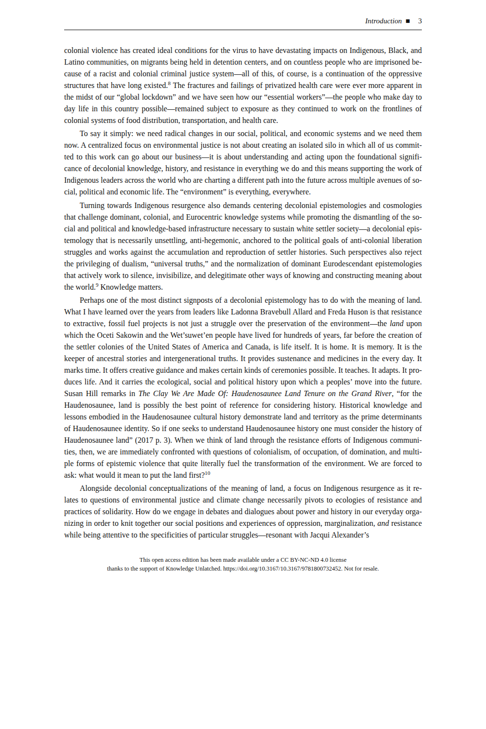Introduction ■ 3
colonial violence has created ideal conditions for the virus to have devastating impacts on Indigenous, Black, and Latino communities, on migrants being held in detention centers, and on countless people who are imprisoned because of a racist and colonial criminal justice system—all of this, of course, is a continuation of the oppressive structures that have long existed.8 The fractures and failings of privatized health care were ever more apparent in the midst of our “global lockdown” and we have seen how our “essential workers”—the people who make day to day life in this country possible—remained subject to exposure as they continued to work on the frontlines of colonial systems of food distribution, transportation, and health care.
To say it simply: we need radical changes in our social, political, and economic systems and we need them now. A centralized focus on environmental justice is not about creating an isolated silo in which all of us committed to this work can go about our business—it is about understanding and acting upon the foundational significance of decolonial knowledge, history, and resistance in everything we do and this means supporting the work of Indigenous leaders across the world who are charting a different path into the future across multiple avenues of social, political and economic life. The “environment” is everything, everywhere.
Turning towards Indigenous resurgence also demands centering decolonial epistemologies and cosmologies that challenge dominant, colonial, and Eurocentric knowledge systems while promoting the dismantling of the social and political and knowledge-based infrastructure necessary to sustain white settler society—a decolonial epistemology that is necessarily unsettling, anti-hegemonic, anchored to the political goals of anti-colonial liberation struggles and works against the accumulation and reproduction of settler histories. Such perspectives also reject the privileging of dualism, “universal truths,” and the normalization of dominant Eurodescendant epistemologies that actively work to silence, invisibilize, and delegitimate other ways of knowing and constructing meaning about the world.9 Knowledge matters.
Perhaps one of the most distinct signposts of a decolonial epistemology has to do with the meaning of land. What I have learned over the years from leaders like Ladonna Bravebull Allard and Freda Huson is that resistance to extractive, fossil fuel projects is not just a struggle over the preservation of the environment—the land upon which the Oceti Sakowin and the Wet’suwet’en people have lived for hundreds of years, far before the creation of the settler colonies of the United States of America and Canada, is life itself. It is home. It is memory. It is the keeper of ancestral stories and intergenerational truths. It provides sustenance and medicines in the every day. It marks time. It offers creative guidance and makes certain kinds of ceremonies possible. It teaches. It adapts. It produces life. And it carries the ecological, social and political history upon which a peoples’ move into the future. Susan Hill remarks in The Clay We Are Made Of: Haudenosaunee Land Tenure on the Grand River, “for the Haudenosaunee, land is possibly the best point of reference for considering history. Historical knowledge and lessons embodied in the Haudenosaunee cultural history demonstrate land and territory as the prime determinants of Haudenosaunee identity. So if one seeks to understand Haudenosaunee history one must consider the history of Haudenosaunee land” (2017 p. 3). When we think of land through the resistance efforts of Indigenous communities, then, we are immediately confronted with questions of colonialism, of occupation, of domination, and multiple forms of epistemic violence that quite literally fuel the transformation of the environment. We are forced to ask: what would it mean to put the land first?10
Alongside decolonial conceptualizations of the meaning of land, a focus on Indigenous resurgence as it relates to questions of environmental justice and climate change necessarily pivots to ecologies of resistance and practices of solidarity. How do we engage in debates and dialogues about power and history in our everyday organizing in order to knit together our social positions and experiences of oppression, marginalization, and resistance while being attentive to the specificities of particular struggles—resonant with Jacqui Alexander’s
This open access edition has been made available under a CC BY-NC-ND 4.0 license
thanks to the support of Knowledge Unlatched. https://doi.org/10.3167/10.3167/9781800732452. Not for resale.